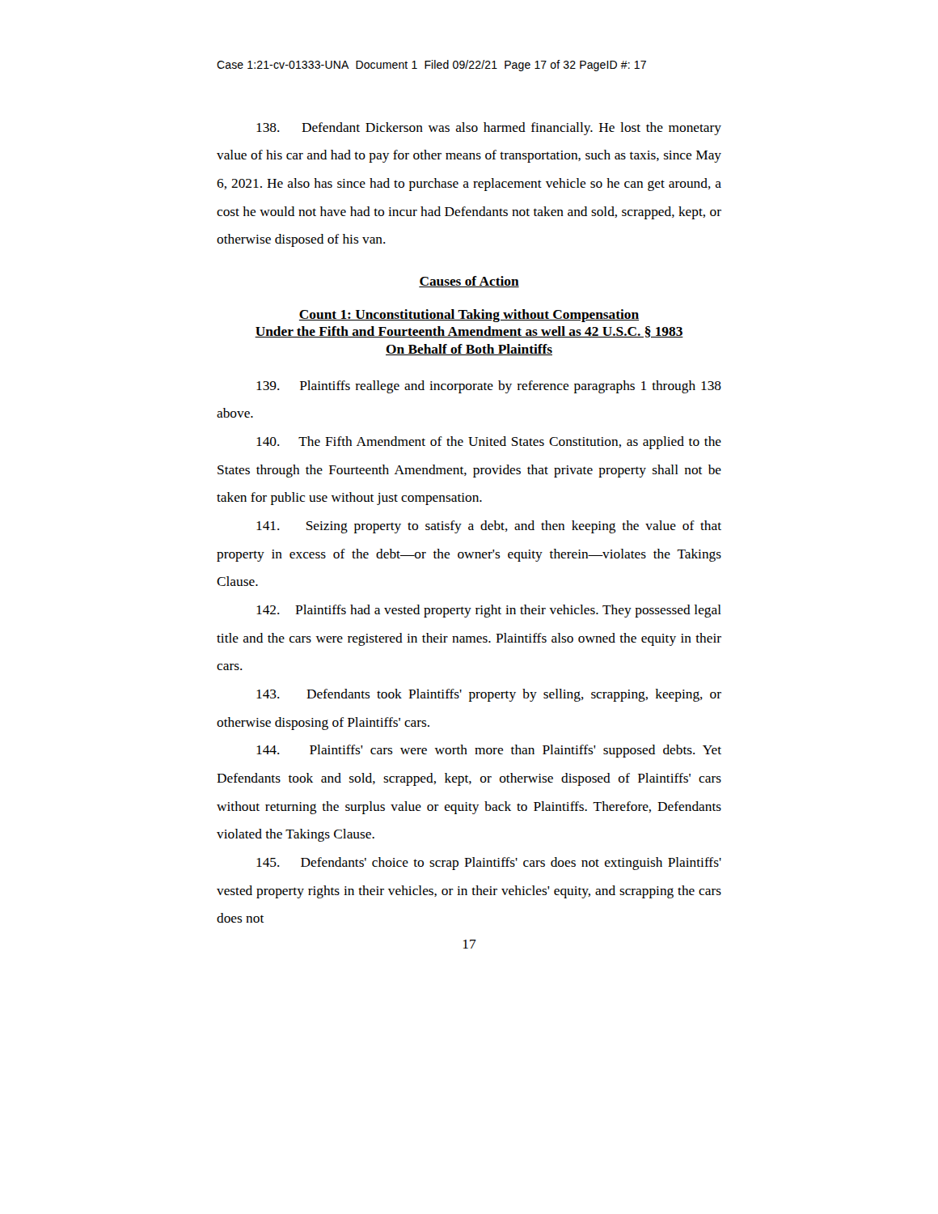Case 1:21-cv-01333-UNA Document 1 Filed 09/22/21 Page 17 of 32 PageID #: 17
138. Defendant Dickerson was also harmed financially. He lost the monetary value of his car and had to pay for other means of transportation, such as taxis, since May 6, 2021. He also has since had to purchase a replacement vehicle so he can get around, a cost he would not have had to incur had Defendants not taken and sold, scrapped, kept, or otherwise disposed of his van.
Causes of Action
Count 1: Unconstitutional Taking without Compensation
Under the Fifth and Fourteenth Amendment as well as 42 U.S.C. § 1983
On Behalf of Both Plaintiffs
139. Plaintiffs reallege and incorporate by reference paragraphs 1 through 138 above.
140. The Fifth Amendment of the United States Constitution, as applied to the States through the Fourteenth Amendment, provides that private property shall not be taken for public use without just compensation.
141. Seizing property to satisfy a debt, and then keeping the value of that property in excess of the debt—or the owner's equity therein—violates the Takings Clause.
142. Plaintiffs had a vested property right in their vehicles. They possessed legal title and the cars were registered in their names. Plaintiffs also owned the equity in their cars.
143. Defendants took Plaintiffs' property by selling, scrapping, keeping, or otherwise disposing of Plaintiffs' cars.
144. Plaintiffs' cars were worth more than Plaintiffs' supposed debts. Yet Defendants took and sold, scrapped, kept, or otherwise disposed of Plaintiffs' cars without returning the surplus value or equity back to Plaintiffs. Therefore, Defendants violated the Takings Clause.
145. Defendants' choice to scrap Plaintiffs' cars does not extinguish Plaintiffs' vested property rights in their vehicles, or in their vehicles' equity, and scrapping the cars does not
17